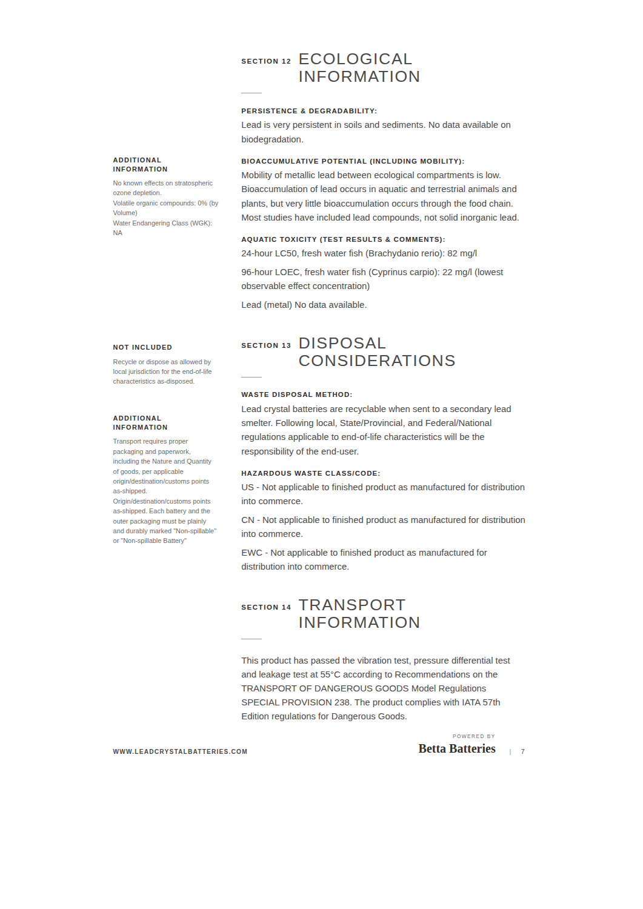Additional
Information
No known effects on stratospheric ozone depletion.
Volatile organic compounds: 0% (by Volume)
Water Endangering Class (WGK): NA
Not Included
Recycle or dispose as allowed by local jurisdiction for the end-of-life characteristics as-disposed.
Additional
Information
Transport requires proper packaging and paperwork, including the Nature and Quantity of goods, per applicable origin/destination/customs points as-shipped. Origin/destination/customs points as-shipped. Each battery and the outer packaging must be plainly and durably marked "Non-spillable" or "Non-spillable Battery"
Section 12
ECOLOGICAL INFORMATION
Persistence & Degradability:
Lead is very persistent in soils and sediments. No data available on biodegradation.
Bioaccumulative Potential (Including Mobility):
Mobility of metallic lead between ecological compartments is low. Bioaccumulation of lead occurs in aquatic and terrestrial animals and plants, but very little bioaccumulation occurs through the food chain. Most studies have included lead compounds, not solid inorganic lead.
Aquatic Toxicity (Test Results & Comments):
24-hour LC50, fresh water fish (Brachydanio rerio): 82 mg/l
96-hour LOEC, fresh water fish (Cyprinus carpio): 22 mg/l (lowest observable effect concentration)
Lead (metal) No data available.
Section 13
DISPOSAL CONSIDERATIONS
Waste Disposal Method:
Lead crystal batteries are recyclable when sent to a secondary lead smelter. Following local, State/Provincial, and Federal/National regulations applicable to end-of-life characteristics will be the responsibility of the end-user.
Hazardous Waste Class/Code:
US - Not applicable to finished product as manufactured for distribution into commerce.
CN - Not applicable to finished product as manufactured for distribution into commerce.
EWC - Not applicable to finished product as manufactured for distribution into commerce.
Section 14
TRANSPORT INFORMATION
This product has passed the vibration test, pressure differential test and leakage test at 55°C according to Recommendations on the TRANSPORT OF DANGEROUS GOODS Model Regulations SPECIAL PROVISION 238. The product complies with IATA 57th Edition regulations for Dangerous Goods.
www.leadcrystalbatteries.com
Powered by Betta Batteries
|7